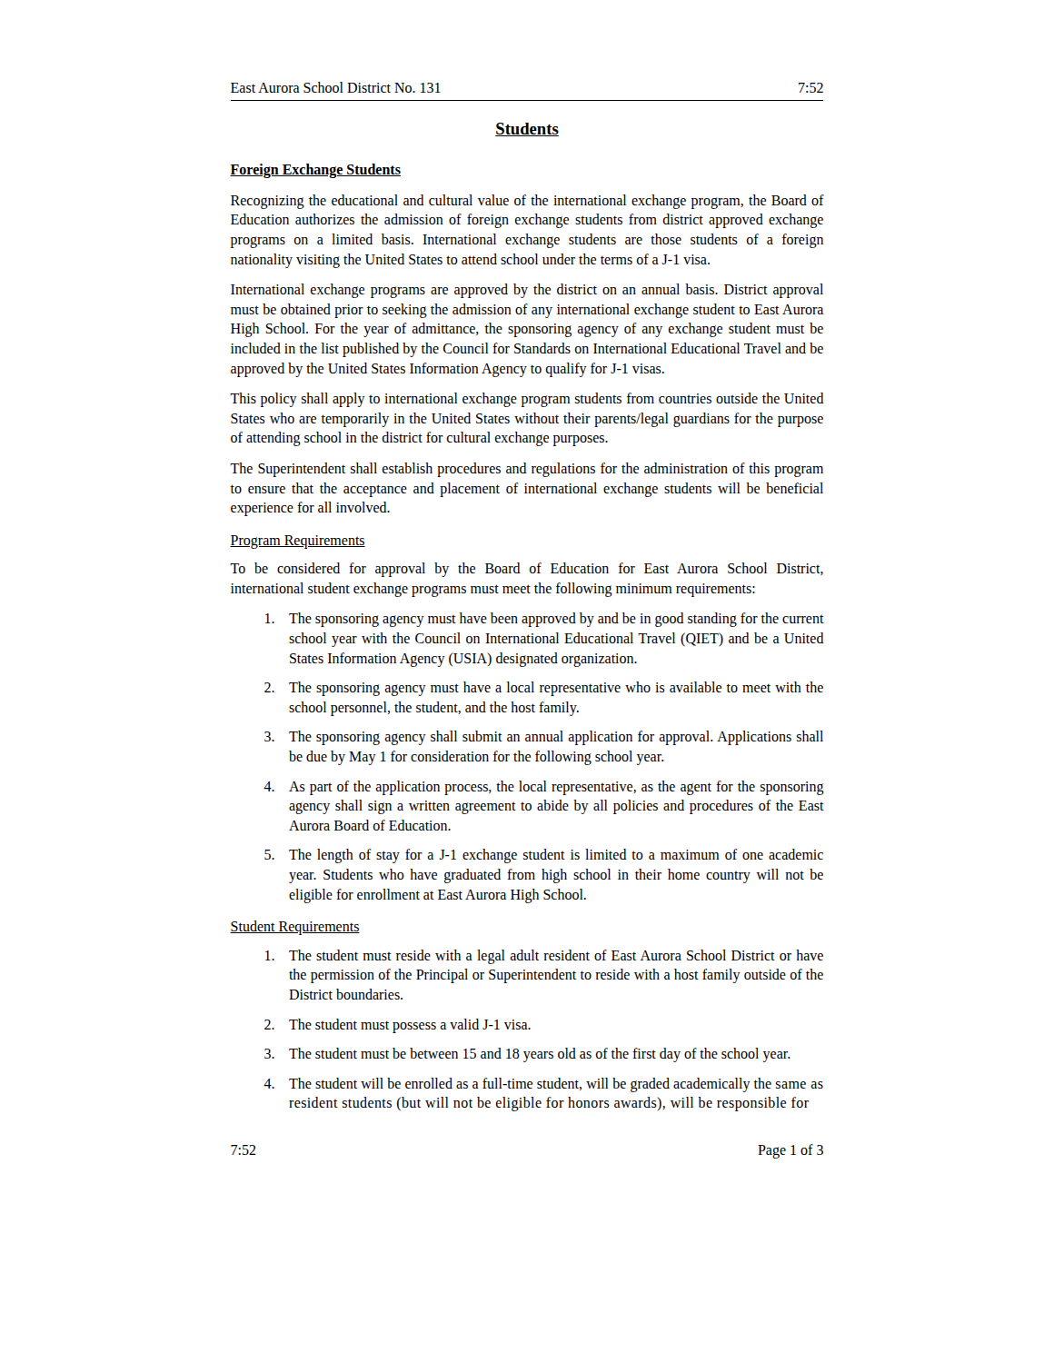East Aurora School District No. 131 7:52
Students
Foreign Exchange Students
Recognizing the educational and cultural value of the international exchange program, the Board of Education authorizes the admission of foreign exchange students from district approved exchange programs on a limited basis. International exchange students are those students of a foreign nationality visiting the United States to attend school under the terms of a J-1 visa.
International exchange programs are approved by the district on an annual basis. District approval must be obtained prior to seeking the admission of any international exchange student to East Aurora High School. For the year of admittance, the sponsoring agency of any exchange student must be included in the list published by the Council for Standards on International Educational Travel and be approved by the United States Information Agency to qualify for J-1 visas.
This policy shall apply to international exchange program students from countries outside the United States who are temporarily in the United States without their parents/legal guardians for the purpose of attending school in the district for cultural exchange purposes.
The Superintendent shall establish procedures and regulations for the administration of this program to ensure that the acceptance and placement of international exchange students will be beneficial experience for all involved.
Program Requirements
To be considered for approval by the Board of Education for East Aurora School District, international student exchange programs must meet the following minimum requirements:
The sponsoring agency must have been approved by and be in good standing for the current school year with the Council on International Educational Travel (QIET) and be a United States Information Agency (USIA) designated organization.
The sponsoring agency must have a local representative who is available to meet with the school personnel, the student, and the host family.
The sponsoring agency shall submit an annual application for approval. Applications shall be due by May 1 for consideration for the following school year.
As part of the application process, the local representative, as the agent for the sponsoring agency shall sign a written agreement to abide by all policies and procedures of the East Aurora Board of Education.
The length of stay for a J-1 exchange student is limited to a maximum of one academic year. Students who have graduated from high school in their home country will not be eligible for enrollment at East Aurora High School.
Student Requirements
The student must reside with a legal adult resident of East Aurora School District or have the permission of the Principal or Superintendent to reside with a host family outside of the District boundaries.
The student must possess a valid J-1 visa.
The student must be between 15 and 18 years old as of the first day of the school year.
The student will be enrolled as a full-time student, will be graded academically the same as resident students (but will not be eligible for honors awards), will be responsible for
7:52 Page 1 of 3